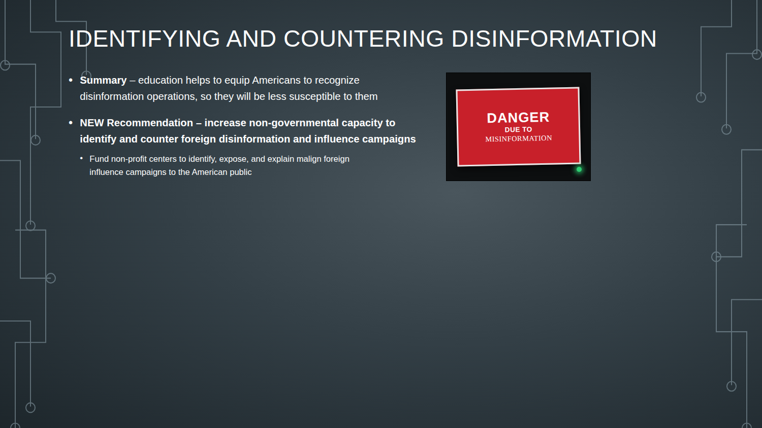Identifying and Countering Disinformation
Summary – education helps to equip Americans to recognize disinformation operations, so they will be less susceptible to them
NEW Recommendation – increase non-governmental capacity to identify and counter foreign disinformation and influence campaigns
Fund non-profit centers to identify, expose, and explain malign foreign influence campaigns to the American public
Danger due to Misinformation
Red warning sign: Danger due to misinformation